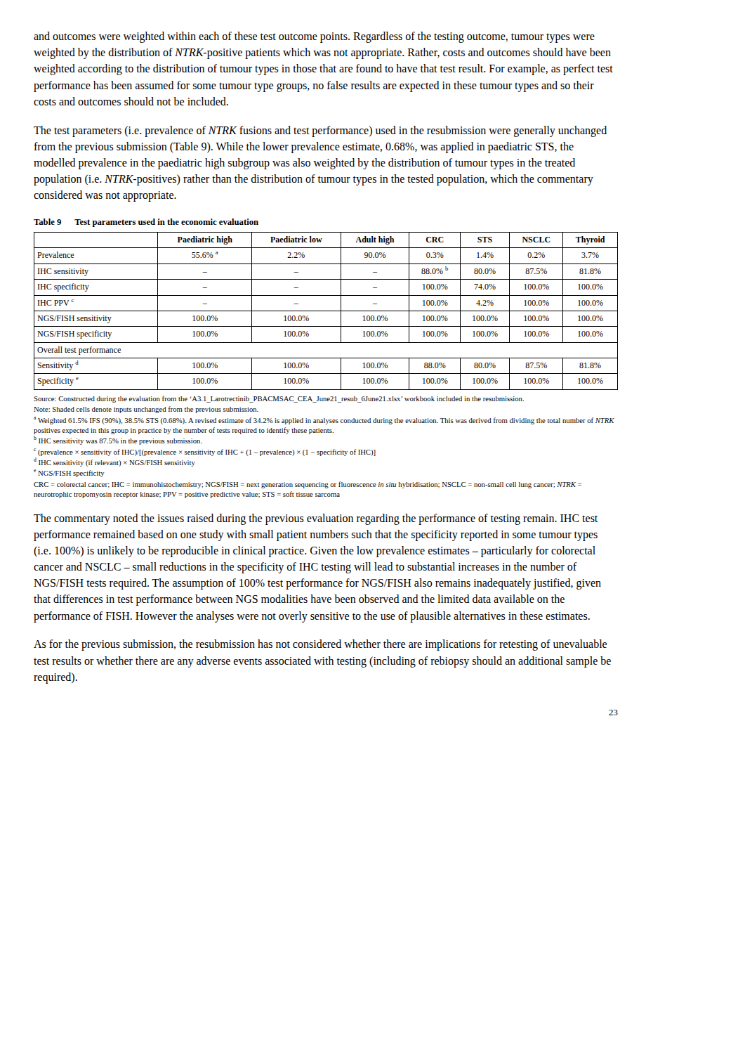and outcomes were weighted within each of these test outcome points. Regardless of the testing outcome, tumour types were weighted by the distribution of NTRK-positive patients which was not appropriate. Rather, costs and outcomes should have been weighted according to the distribution of tumour types in those that are found to have that test result. For example, as perfect test performance has been assumed for some tumour type groups, no false results are expected in these tumour types and so their costs and outcomes should not be included.
The test parameters (i.e. prevalence of NTRK fusions and test performance) used in the resubmission were generally unchanged from the previous submission (Table 9). While the lower prevalence estimate, 0.68%, was applied in paediatric STS, the modelled prevalence in the paediatric high subgroup was also weighted by the distribution of tumour types in the treated population (i.e. NTRK-positives) rather than the distribution of tumour types in the tested population, which the commentary considered was not appropriate.
Table 9 Test parameters used in the economic evaluation
| | Paediatric high | Paediatric low | Adult high | CRC | STS | NSCLC | Thyroid |
| --- | --- | --- | --- | --- | --- | --- | --- |
| Prevalence | 55.6% a | 2.2% | 90.0% | 0.3% | 1.4% | 0.2% | 3.7% |
| IHC sensitivity | – | – | – | 88.0% b | 80.0% | 87.5% | 81.8% |
| IHC specificity | – | – | – | 100.0% | 74.0% | 100.0% | 100.0% |
| IHC PPV c | – | – | – | 100.0% | 4.2% | 100.0% | 100.0% |
| NGS/FISH sensitivity | 100.0% | 100.0% | 100.0% | 100.0% | 100.0% | 100.0% | 100.0% |
| NGS/FISH specificity | 100.0% | 100.0% | 100.0% | 100.0% | 100.0% | 100.0% | 100.0% |
| Overall test performance |
| Sensitivity d | 100.0% | 100.0% | 100.0% | 88.0% | 80.0% | 87.5% | 81.8% |
| Specificity e | 100.0% | 100.0% | 100.0% | 100.0% | 100.0% | 100.0% | 100.0% |
Source: Constructed during the evaluation from the ‘A3.1_Larotrectinib_PBACMSAC_CEA_June21_resub_6June21.xlsx’ workbook included in the resubmission.
Note: Shaded cells denote inputs unchanged from the previous submission.
a Weighted 61.5% IFS (90%), 38.5% STS (0.68%). A revised estimate of 34.2% is applied in analyses conducted during the evaluation. This was derived from dividing the total number of NTRK positives expected in this group in practice by the number of tests required to identify these patients.
b IHC sensitivity was 87.5% in the previous submission.
c (prevalence × sensitivity of IHC)/[(prevalence × sensitivity of IHC + (1 – prevalence) × (1 − specificity of IHC)]
d IHC sensitivity (if relevant) × NGS/FISH sensitivity
e NGS/FISH specificity
CRC = colorectal cancer; IHC = immunohistochemistry; NGS/FISH = next generation sequencing or fluorescence in situ hybridisation; NSCLC = non-small cell lung cancer; NTRK = neurotrophic tropomyosin receptor kinase; PPV = positive predictive value; STS = soft tissue sarcoma
The commentary noted the issues raised during the previous evaluation regarding the performance of testing remain. IHC test performance remained based on one study with small patient numbers such that the specificity reported in some tumour types (i.e. 100%) is unlikely to be reproducible in clinical practice. Given the low prevalence estimates – particularly for colorectal cancer and NSCLC – small reductions in the specificity of IHC testing will lead to substantial increases in the number of NGS/FISH tests required. The assumption of 100% test performance for NGS/FISH also remains inadequately justified, given that differences in test performance between NGS modalities have been observed and the limited data available on the performance of FISH. However the analyses were not overly sensitive to the use of plausible alternatives in these estimates.
As for the previous submission, the resubmission has not considered whether there are implications for retesting of unevaluable test results or whether there are any adverse events associated with testing (including of rebiopsy should an additional sample be required).
23